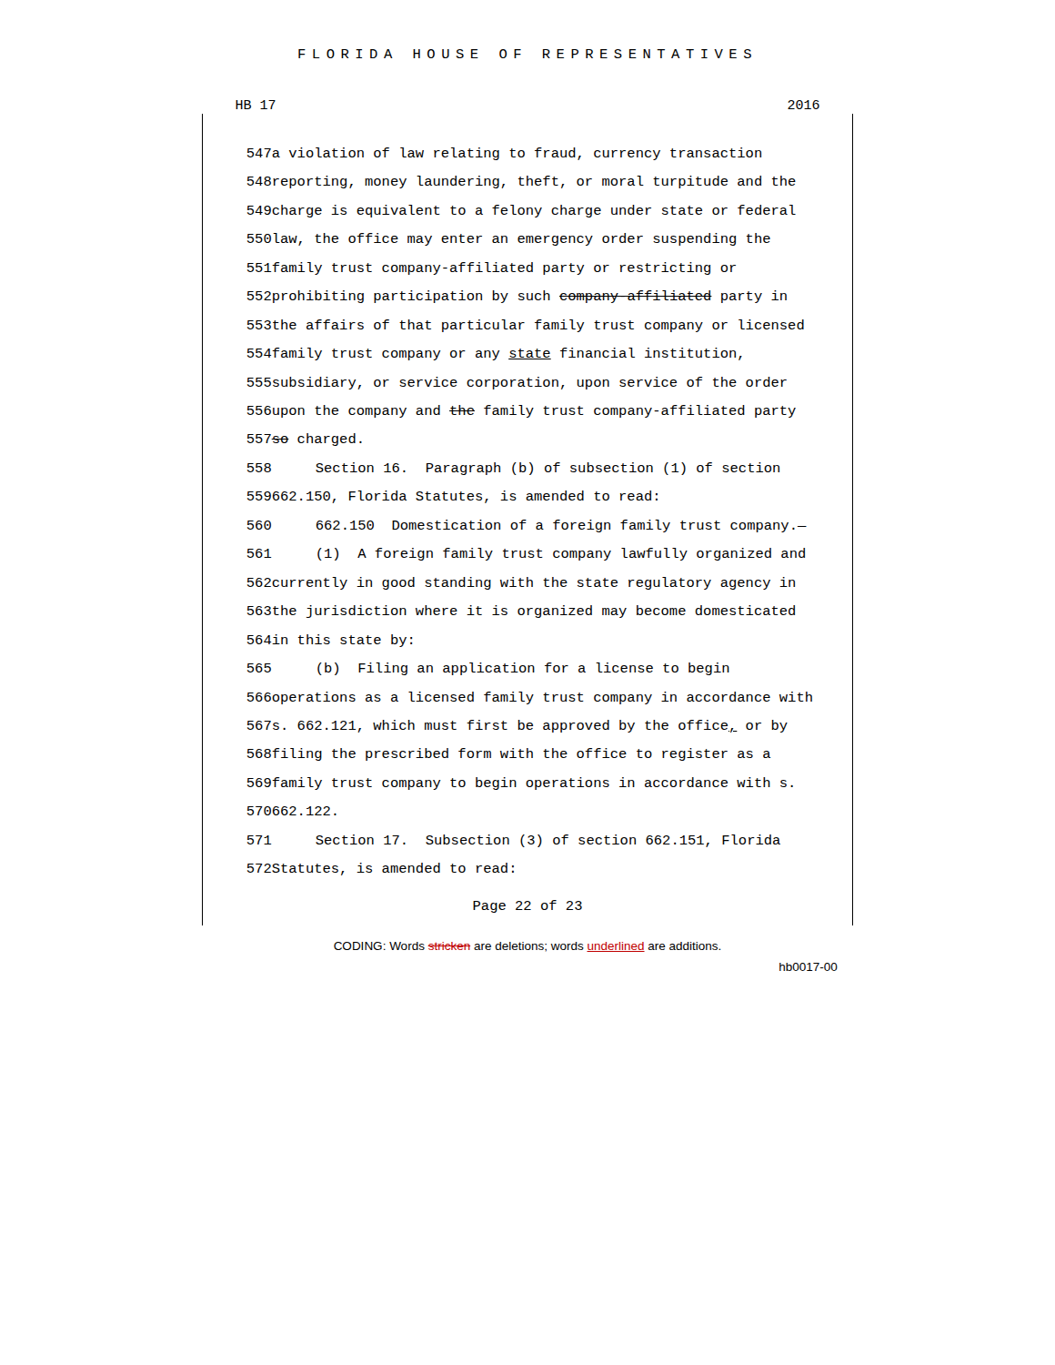FLORIDA HOUSE OF REPRESENTATIVES
HB 17 2016
| 547 | a violation of law relating to fraud, currency transaction |
| 548 | reporting, money laundering, theft, or moral turpitude and the |
| 549 | charge is equivalent to a felony charge under state or federal |
| 550 | law, the office may enter an emergency order suspending the |
| 551 | family trust company-affiliated party or restricting or |
| 552 | prohibiting participation by such company-affiliated party in |
| 553 | the affairs of that particular family trust company or licensed |
| 554 | family trust company or any state financial institution, |
| 555 | subsidiary, or service corporation, upon service of the order |
| 556 | upon the company and the family trust company-affiliated party |
| 557 | so charged. |
| 558 | Section 16. Paragraph (b) of subsection (1) of section |
| 559 | 662.150, Florida Statutes, is amended to read: |
| 560 | 662.150 Domestication of a foreign family trust company.— |
| 561 | (1) A foreign family trust company lawfully organized and |
| 562 | currently in good standing with the state regulatory agency in |
| 563 | the jurisdiction where it is organized may become domesticated |
| 564 | in this state by: |
| 565 | (b) Filing an application for a license to begin |
| 566 | operations as a licensed family trust company in accordance with |
| 567 | s. 662.121, which must first be approved by the office , or by |
| 568 | filing the prescribed form with the office to register as a |
| 569 | family trust company to begin operations in accordance with s. |
| 570 | 662.122. |
| 571 | Section 17. Subsection (3) of section 662.151, Florida |
| 572 | Statutes, is amended to read: |
Page 22 of 23
CODING: Words stricken are deletions; words underlined are additions.
hb0017-00